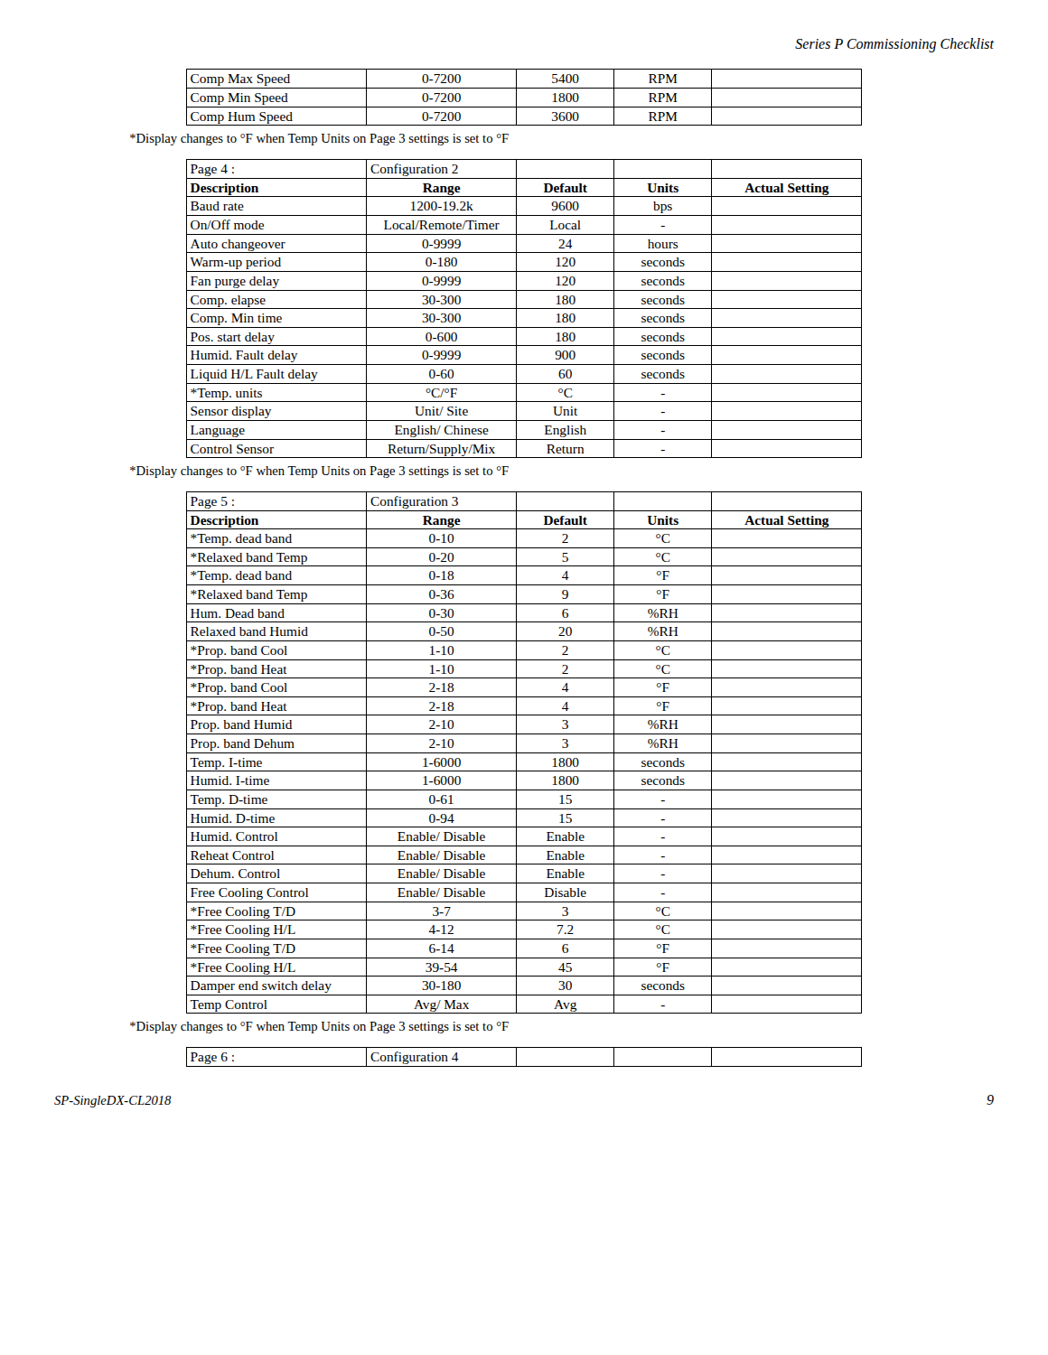Series P Commissioning Checklist
| Comp Max Speed | 0-7200 | 5400 | RPM | |
| Comp Min Speed | 0-7200 | 1800 | RPM | |
| Comp Hum Speed | 0-7200 | 3600 | RPM | |
*Display changes to °F when Temp Units on Page 3 settings is set to °F
| Page 4 : | Configuration 2 | | | |
| Description | Range | Default | Units | Actual Setting |
| Baud rate | 1200-19.2k | 9600 | bps | |
| On/Off mode | Local/Remote/Timer | Local | - | |
| Auto changeover | 0-9999 | 24 | hours | |
| Warm-up period | 0-180 | 120 | seconds | |
| Fan purge delay | 0-9999 | 120 | seconds | |
| Comp. elapse | 30-300 | 180 | seconds | |
| Comp. Min time | 30-300 | 180 | seconds | |
| Pos. start delay | 0-600 | 180 | seconds | |
| Humid. Fault delay | 0-9999 | 900 | seconds | |
| Liquid H/L Fault delay | 0-60 | 60 | seconds | |
| *Temp. units | °C/°F | °C | - | |
| Sensor display | Unit/ Site | Unit | - | |
| Language | English/ Chinese | English | - | |
| Control Sensor | Return/Supply/Mix | Return | - | |
*Display changes to °F when Temp Units on Page 3 settings is set to °F
| Page 5 : | Configuration 3 | | | |
| Description | Range | Default | Units | Actual Setting |
| *Temp. dead band | 0-10 | 2 | °C | |
| *Relaxed band Temp | 0-20 | 5 | °C | |
| *Temp. dead band | 0-18 | 4 | °F | |
| *Relaxed band Temp | 0-36 | 9 | °F | |
| Hum. Dead band | 0-30 | 6 | %RH | |
| Relaxed band Humid | 0-50 | 20 | %RH | |
| *Prop. band Cool | 1-10 | 2 | °C | |
| *Prop. band Heat | 1-10 | 2 | °C | |
| *Prop. band Cool | 2-18 | 4 | °F | |
| *Prop. band Heat | 2-18 | 4 | °F | |
| Prop. band Humid | 2-10 | 3 | %RH | |
| Prop. band Dehum | 2-10 | 3 | %RH | |
| Temp. I-time | 1-6000 | 1800 | seconds | |
| Humid. I-time | 1-6000 | 1800 | seconds | |
| Temp. D-time | 0-61 | 15 | - | |
| Humid. D-time | 0-94 | 15 | - | |
| Humid. Control | Enable/ Disable | Enable | - | |
| Reheat Control | Enable/ Disable | Enable | - | |
| Dehum. Control | Enable/ Disable | Enable | - | |
| Free Cooling Control | Enable/ Disable | Disable | - | |
| *Free Cooling T/D | 3-7 | 3 | °C | |
| *Free Cooling H/L | 4-12 | 7.2 | °C | |
| *Free Cooling T/D | 6-14 | 6 | °F | |
| *Free Cooling H/L | 39-54 | 45 | °F | |
| Damper end switch delay | 30-180 | 30 | seconds | |
| Temp Control | Avg/ Max | Avg | - | |
*Display changes to °F when Temp Units on Page 3 settings is set to °F
| Page 6 : | Configuration 4 | | | |
SP-SingleDX-CL2018
9